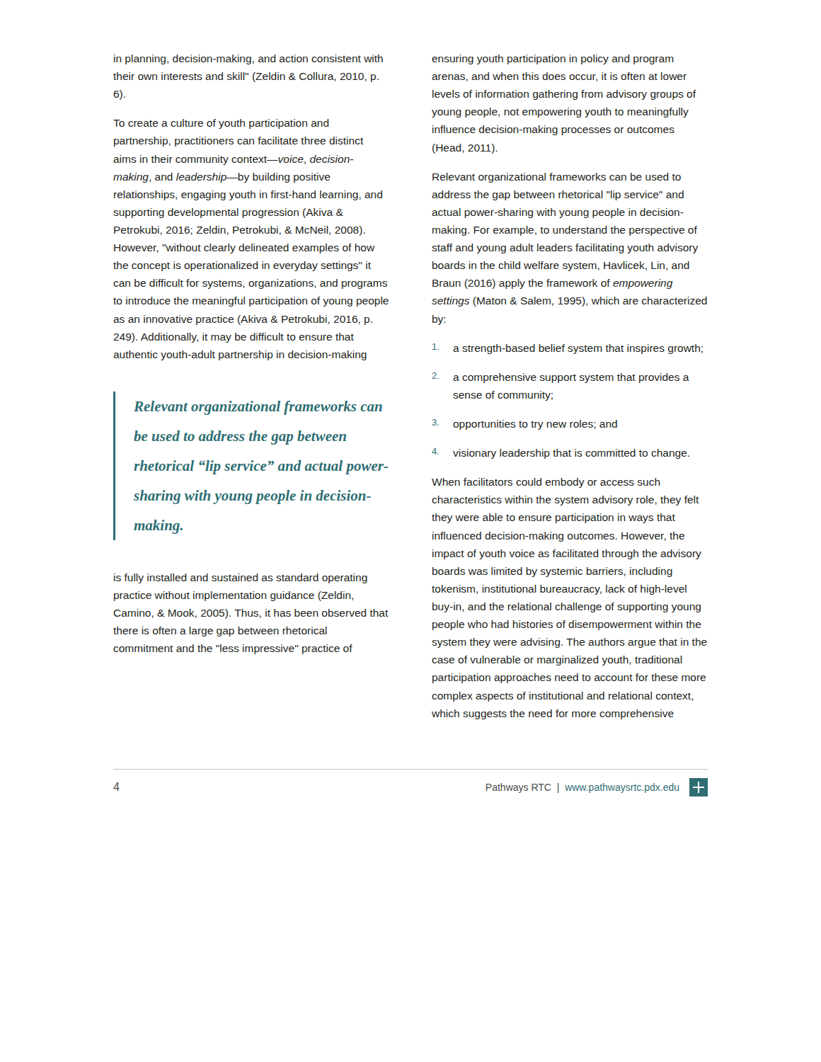in planning, decision-making, and action consistent with their own interests and skill" (Zeldin & Collura, 2010, p. 6).
To create a culture of youth participation and partnership, practitioners can facilitate three distinct aims in their community context—voice, decision-making, and leadership—by building positive relationships, engaging youth in first-hand learning, and supporting developmental progression (Akiva & Petrokubi, 2016; Zeldin, Petrokubi, & McNeil, 2008). However, "without clearly delineated examples of how the concept is operationalized in everyday settings" it can be difficult for systems, organizations, and programs to introduce the meaningful participation of young people as an innovative practice (Akiva & Petrokubi, 2016, p. 249). Additionally, it may be difficult to ensure that authentic youth-adult partnership in decision-making
Relevant organizational frameworks can be used to address the gap between rhetorical “lip service” and actual power-sharing with young people in decision-making.
is fully installed and sustained as standard operating practice without implementation guidance (Zeldin, Camino, & Mook, 2005). Thus, it has been observed that there is often a large gap between rhetorical commitment and the "less impressive" practice of
ensuring youth participation in policy and program arenas, and when this does occur, it is often at lower levels of information gathering from advisory groups of young people, not empowering youth to meaningfully influence decision-making processes or outcomes (Head, 2011).
Relevant organizational frameworks can be used to address the gap between rhetorical "lip service" and actual power-sharing with young people in decision-making. For example, to understand the perspective of staff and young adult leaders facilitating youth advisory boards in the child welfare system, Havlicek, Lin, and Braun (2016) apply the framework of empowering settings (Maton & Salem, 1995), which are characterized by:
a strength-based belief system that inspires growth;
a comprehensive support system that provides a sense of community;
opportunities to try new roles; and
visionary leadership that is committed to change.
When facilitators could embody or access such characteristics within the system advisory role, they felt they were able to ensure participation in ways that influenced decision-making outcomes. However, the impact of youth voice as facilitated through the advisory boards was limited by systemic barriers, including tokenism, institutional bureaucracy, lack of high-level buy-in, and the relational challenge of supporting young people who had histories of disempowerment within the system they were advising. The authors argue that in the case of vulnerable or marginalized youth, traditional participation approaches need to account for these more complex aspects of institutional and relational context, which suggests the need for more comprehensive
4
Pathways RTC | www.pathwaysrtc.pdx.edu